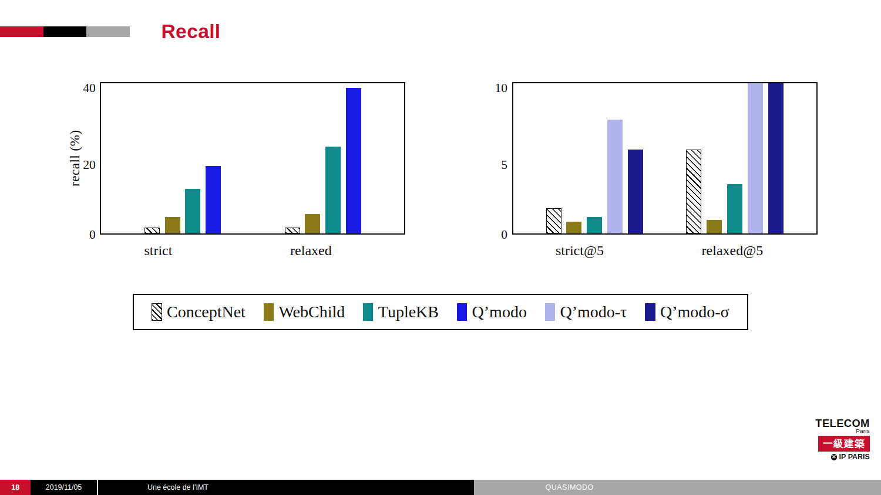Recall
recall (%)
40 20 0
strict relaxed
10 5 0
strict@5 relaxed@5
ConceptNet WebChild TupleKB Q’modo Q’modo-τ Q’modo-σ
TELECOM Paris
一級建築
✕IP PARIS
18
2019/11/05
Une école de l’IMT
QUASIMODO